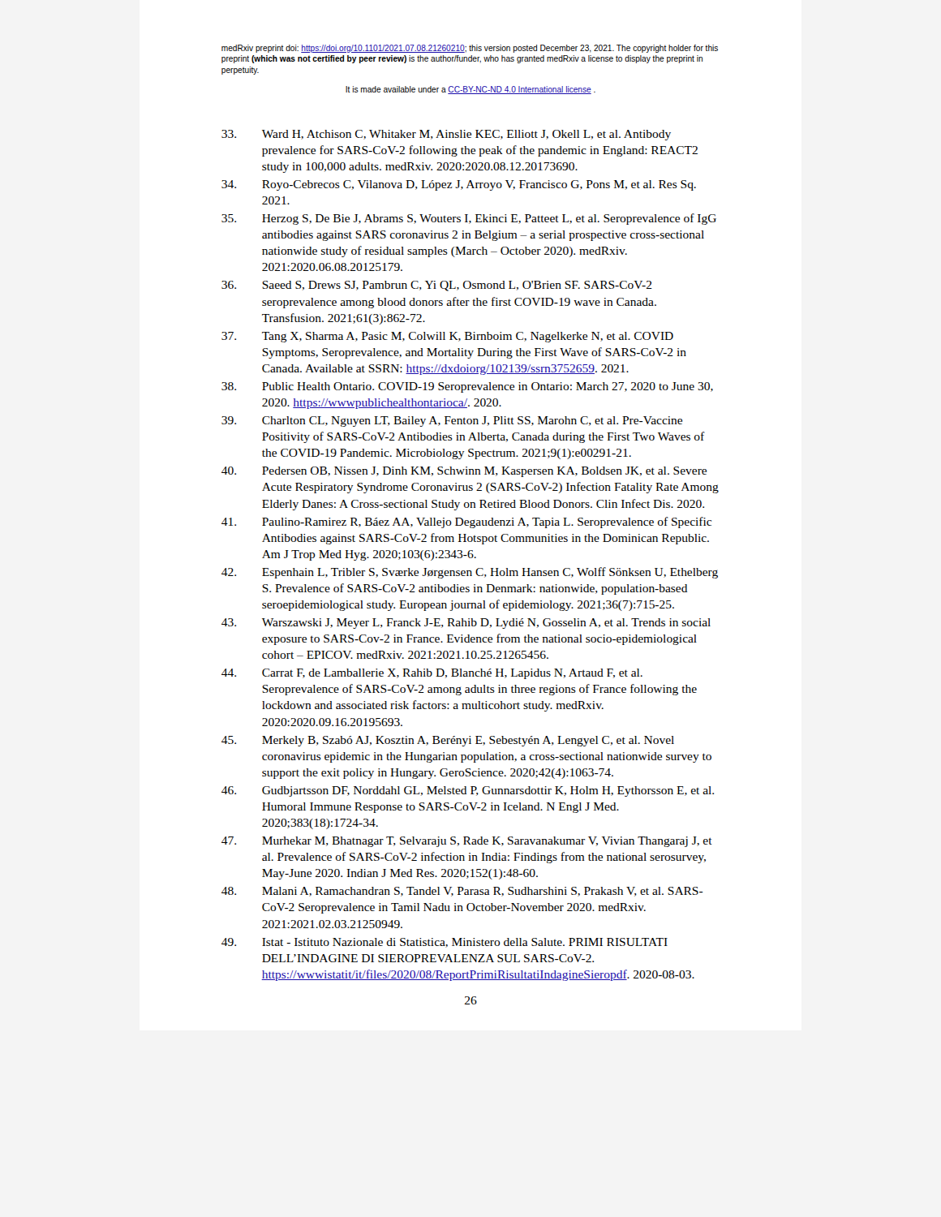medRxiv preprint doi: https://doi.org/10.1101/2021.07.08.21260210; this version posted December 23, 2021. The copyright holder for this
preprint (which was not certified by peer review) is the author/funder, who has granted medRxiv a license to display the preprint in perpetuity.
It is made available under a CC-BY-NC-ND 4.0 International license .
33. Ward H, Atchison C, Whitaker M, Ainslie KEC, Elliott J, Okell L, et al. Antibody prevalence for SARS-CoV-2 following the peak of the pandemic in England: REACT2 study in 100,000 adults. medRxiv. 2020:2020.08.12.20173690.
34. Royo-Cebrecos C, Vilanova D, López J, Arroyo V, Francisco G, Pons M, et al. Res Sq. 2021.
35. Herzog S, De Bie J, Abrams S, Wouters I, Ekinci E, Patteet L, et al. Seroprevalence of IgG antibodies against SARS coronavirus 2 in Belgium – a serial prospective cross-sectional nationwide study of residual samples (March – October 2020). medRxiv. 2021:2020.06.08.20125179.
36. Saeed S, Drews SJ, Pambrun C, Yi QL, Osmond L, O'Brien SF. SARS-CoV-2 seroprevalence among blood donors after the first COVID-19 wave in Canada. Transfusion. 2021;61(3):862-72.
37. Tang X, Sharma A, Pasic M, Colwill K, Birnboim C, Nagelkerke N, et al. COVID Symptoms, Seroprevalence, and Mortality During the First Wave of SARS-CoV-2 in Canada. Available at SSRN: https://dxdoiorg/102139/ssrn3752659. 2021.
38. Public Health Ontario. COVID-19 Seroprevalence in Ontario: March 27, 2020 to June 30, 2020. https://wwwpublichealthontarioca/. 2020.
39. Charlton CL, Nguyen LT, Bailey A, Fenton J, Plitt SS, Marohn C, et al. Pre-Vaccine Positivity of SARS-CoV-2 Antibodies in Alberta, Canada during the First Two Waves of the COVID-19 Pandemic. Microbiology Spectrum. 2021;9(1):e00291-21.
40. Pedersen OB, Nissen J, Dinh KM, Schwinn M, Kaspersen KA, Boldsen JK, et al. Severe Acute Respiratory Syndrome Coronavirus 2 (SARS-CoV-2) Infection Fatality Rate Among Elderly Danes: A Cross-sectional Study on Retired Blood Donors. Clin Infect Dis. 2020.
41. Paulino-Ramirez R, Báez AA, Vallejo Degaudenzi A, Tapia L. Seroprevalence of Specific Antibodies against SARS-CoV-2 from Hotspot Communities in the Dominican Republic. Am J Trop Med Hyg. 2020;103(6):2343-6.
42. Espenhain L, Tribler S, Sværke Jørgensen C, Holm Hansen C, Wolff Sönksen U, Ethelberg S. Prevalence of SARS-CoV-2 antibodies in Denmark: nationwide, population-based seroepidemiological study. European journal of epidemiology. 2021;36(7):715-25.
43. Warszawski J, Meyer L, Franck J-E, Rahib D, Lydié N, Gosselin A, et al. Trends in social exposure to SARS-Cov-2 in France. Evidence from the national socio-epidemiological cohort – EPICOV. medRxiv. 2021:2021.10.25.21265456.
44. Carrat F, de Lamballerie X, Rahib D, Blanché H, Lapidus N, Artaud F, et al. Seroprevalence of SARS-CoV-2 among adults in three regions of France following the lockdown and associated risk factors: a multicohort study. medRxiv. 2020:2020.09.16.20195693.
45. Merkely B, Szabó AJ, Kosztin A, Berényi E, Sebestyén A, Lengyel C, et al. Novel coronavirus epidemic in the Hungarian population, a cross-sectional nationwide survey to support the exit policy in Hungary. GeroScience. 2020;42(4):1063-74.
46. Gudbjartsson DF, Norddahl GL, Melsted P, Gunnarsdottir K, Holm H, Eythorsson E, et al. Humoral Immune Response to SARS-CoV-2 in Iceland. N Engl J Med. 2020;383(18):1724-34.
47. Murhekar M, Bhatnagar T, Selvaraju S, Rade K, Saravanakumar V, Vivian Thangaraj J, et al. Prevalence of SARS-CoV-2 infection in India: Findings from the national serosurvey, May-June 2020. Indian J Med Res. 2020;152(1):48-60.
48. Malani A, Ramachandran S, Tandel V, Parasa R, Sudharshini S, Prakash V, et al. SARS-CoV-2 Seroprevalence in Tamil Nadu in October-November 2020. medRxiv. 2021:2021.02.03.21250949.
49. Istat - Istituto Nazionale di Statistica, Ministero della Salute. PRIMI RISULTATI DELL’INDAGINE DI SIEROPREVALENZA SUL SARS-CoV-2. https://wwwistatit/it/files/2020/08/ReportPrimiRisultatiIndagineSieropdf. 2020-08-03.
26